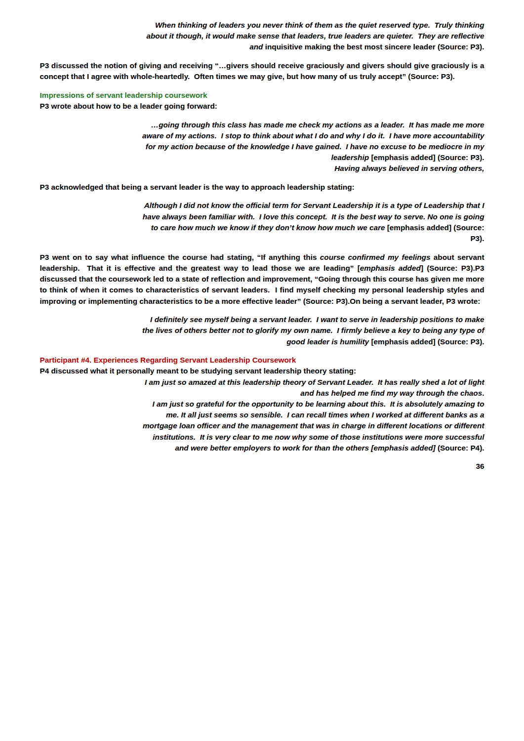When thinking of leaders you never think of them as the quiet reserved type. Truly thinking about it though, it would make sense that leaders, true leaders are quieter. They are reflective and inquisitive making the best most sincere leader (Source: P3).
P3 discussed the notion of giving and receiving “…givers should receive graciously and givers should give graciously is a concept that I agree with whole-heartedly. Often times we may give, but how many of us truly accept” (Source: P3).
Impressions of servant leadership coursework
P3 wrote about how to be a leader going forward:
…going through this class has made me check my actions as a leader. It has made me more aware of my actions. I stop to think about what I do and why I do it. I have more accountability for my action because of the knowledge I have gained. I have no excuse to be mediocre in my leadership [emphasis added] (Source: P3).
Having always believed in serving others,
P3 acknowledged that being a servant leader is the way to approach leadership stating:
Although I did not know the official term for Servant Leadership it is a type of Leadership that I have always been familiar with. I love this concept. It is the best way to serve. No one is going to care how much we know if they don’t know how much we care [emphasis added] (Source: P3).
P3 went on to say what influence the course had stating, “If anything this course confirmed my feelings about servant leadership. That it is effective and the greatest way to lead those we are leading” [emphasis added] (Source: P3).P3 discussed that the coursework led to a state of reflection and improvement, “Going through this course has given me more to think of when it comes to characteristics of servant leaders. I find myself checking my personal leadership styles and improving or implementing characteristics to be a more effective leader” (Source: P3).On being a servant leader, P3 wrote:
I definitely see myself being a servant leader. I want to serve in leadership positions to make the lives of others better not to glorify my own name. I firmly believe a key to being any type of good leader is humility [emphasis added] (Source: P3).
Participant #4. Experiences Regarding Servant Leadership Coursework
P4 discussed what it personally meant to be studying servant leadership theory stating:
I am just so amazed at this leadership theory of Servant Leader. It has really shed a lot of light and has helped me find my way through the chaos.
I am just so grateful for the opportunity to be learning about this. It is absolutely amazing to me. It all just seems so sensible. I can recall times when I worked at different banks as a mortgage loan officer and the management that was in charge in different locations or different institutions. It is very clear to me now why some of those institutions were more successful and were better employers to work for than the others [emphasis added] (Source: P4).
36